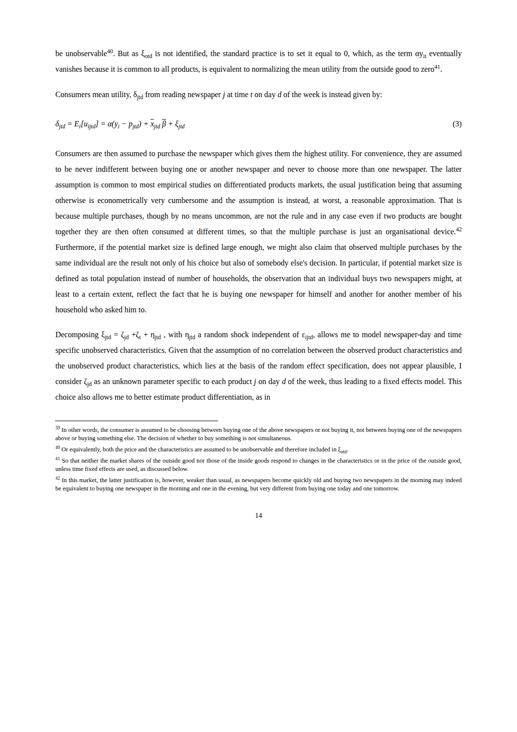be unobservable40. But as ξotd is not identified, the standard practice is to set it equal to 0, which, as the term αyit eventually vanishes because it is common to all products, is equivalent to normalizing the mean utility from the outside good to zero41.
Consumers mean utility, δjtd from reading newspaper j at time t on day d of the week is instead given by:
δjtd = Ei[uijtd] = α(yi − pjtd) + xjtd β + ξjtd (3)
Consumers are then assumed to purchase the newspaper which gives them the highest utility. For convenience, they are assumed to be never indifferent between buying one or another newspaper and never to choose more than one newspaper. The latter assumption is common to most empirical studies on differentiated products markets, the usual justification being that assuming otherwise is econometrically very cumbersome and the assumption is instead, at worst, a reasonable approximation. That is because multiple purchases, though by no means uncommon, are not the rule and in any case even if two products are bought together they are then often consumed at different times, so that the multiple purchase is just an organisational device.42 Furthermore, if the potential market size is defined large enough, we might also claim that observed multiple purchases by the same individual are the result not only of his choice but also of somebody else's decision. In particular, if potential market size is defined as total population instead of number of households, the observation that an individual buys two newspapers might, at least to a certain extent, reflect the fact that he is buying one newspaper for himself and another for another member of his household who asked him to.
Decomposing ξjtd = ζjd +ζt + ηjtd , with ηjtd a random shock independent of εijtd, allows me to model newspaper-day and time specific unobserved characteristics. Given that the assumption of no correlation between the observed product characteristics and the unobserved product characteristics, which lies at the basis of the random effect specification, does not appear plausible, I consider ζjd as an unknown parameter specific to each product j on day d of the week, thus leading to a fixed effects model. This choice also allows me to better estimate product differentiation, as in
39 In other words, the consumer is assumed to be choosing between buying one of the above newspapers or not buying it, not between buying one of the newspapers above or buying something else. The decision of whether to buy something is not simultaneous.
40 Or equivalently, both the price and the characteristics are assumed to be unobservable and therefore included in ξotd.
41 So that neither the market shares of the outside good nor those of the inside goods respond to changes in the characteristics or in the price of the outside good, unless time fixed effects are used, as discussed below.
42 In this market, the latter justification is, however, weaker than usual, as newspapers become quickly old and buying two newspapers in the morning may indeed be equivalent to buying one newspaper in the morning and one in the evening, but very different from buying one today and one tomorrow.
14